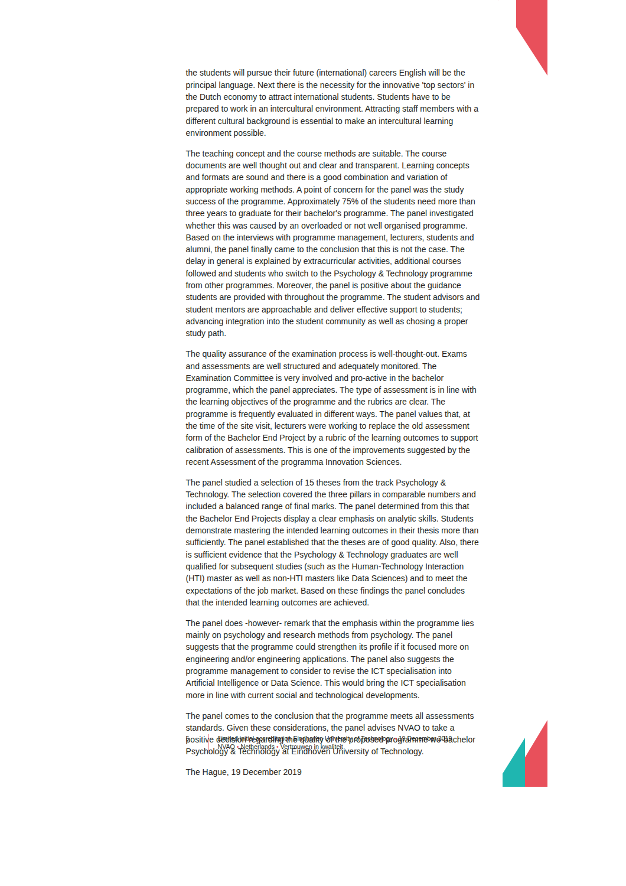the students will pursue their future (international) careers English will be the principal language. Next there is the necessity for the innovative 'top sectors' in the Dutch economy to attract international students. Students have to be prepared to work in an intercultural environment. Attracting staff members with a different cultural background is essential to make an intercultural learning environment possible.
The teaching concept and the course methods are suitable. The course documents are well thought out and clear and transparent. Learning concepts and formats are sound and there is a good combination and variation of appropriate working methods. A point of concern for the panel was the study success of the programme. Approximately 75% of the students need more than three years to graduate for their bachelor's programme. The panel investigated whether this was caused by an overloaded or not well organised programme. Based on the interviews with programme management, lecturers, students and alumni, the panel finally came to the conclusion that this is not the case. The delay in general is explained by extracurricular activities, additional courses followed and students who switch to the Psychology & Technology programme from other programmes. Moreover, the panel is positive about the guidance students are provided with throughout the programme. The student advisors and student mentors are approachable and deliver effective support to students; advancing integration into the student community as well as chosing a proper study path.
The quality assurance of the examination process is well-thought-out. Exams and assessments are well structured and adequately monitored. The Examination Committee is very involved and pro-active in the bachelor programme, which the panel appreciates. The type of assessment is in line with the learning objectives of the programme and the rubrics are clear. The programme is frequently evaluated in different ways. The panel values that, at the time of the site visit, lecturers were working to replace the old assessment form of the Bachelor End Project by a rubric of the learning outcomes to support calibration of assessments. This is one of the improvements suggested by the recent Assessment of the programma Innovation Sciences.
The panel studied a selection of 15 theses from the track Psychology & Technology. The selection covered the three pillars in comparable numbers and included a balanced range of final marks. The panel determined from this that the Bachelor End Projects display a clear emphasis on analytic skills. Students demonstrate mastering the intended learning outcomes in their thesis more than sufficiently. The panel established that the theses are of good quality. Also, there is sufficient evidence that the Psychology & Technology graduates are well qualified for subsequent studies (such as the Human-Technology Interaction (HTI) master as well as non-HTI masters like Data Sciences) and to meet the expectations of the job market. Based on these findings the panel concludes that the intended learning outcomes are achieved.
The panel does -however- remark that the emphasis within the programme lies mainly on psychology and research methods from psychology. The panel suggests that the programme could strengthen its profile if it focused more on engineering and/or engineering applications. The panel also suggests the programme management to consider to revise the ICT specialisation into Artificial Intelligence or Data Science. This would bring the ICT specialisation more in line with current social and technological developments.
The panel comes to the conclusion that the programme meets all assessments standards. Given these considerations, the panel advises NVAO to take a positive decision regarding the quality of the proposed programme wo-bachelor Psychology & Technology at Eindhoven University of Technology.
The Hague, 19 December 2019
5
Limited initial accreditation Eindhoven University of Technology • 19 December 2019
NVAO • Netherlands • Vertrouwen in kwaliteit